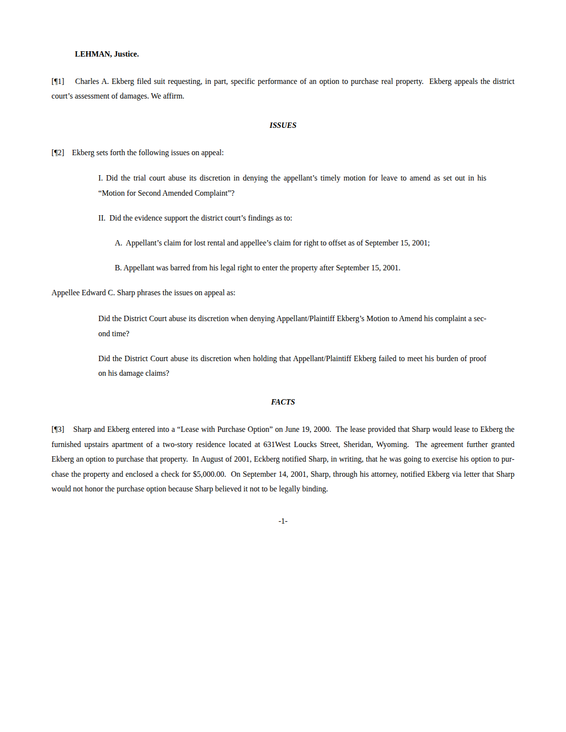LEHMAN, Justice.
[¶1] Charles A. Ekberg filed suit requesting, in part, specific performance of an option to purchase real property. Ekberg appeals the district court’s assessment of damages. We affirm.
ISSUES
[¶2] Ekberg sets forth the following issues on appeal:
I. Did the trial court abuse its discretion in denying the appellant’s timely motion for leave to amend as set out in his “Motion for Second Amended Complaint”?
II. Did the evidence support the district court’s findings as to:
A. Appellant’s claim for lost rental and appellee’s claim for right to offset as of September 15, 2001;
B. Appellant was barred from his legal right to enter the property after September 15, 2001.
Appellee Edward C. Sharp phrases the issues on appeal as:
Did the District Court abuse its discretion when denying Appellant/Plaintiff Ekberg’s Motion to Amend his complaint a second time?
Did the District Court abuse its discretion when holding that Appellant/Plaintiff Ekberg failed to meet his burden of proof on his damage claims?
FACTS
[¶3] Sharp and Ekberg entered into a “Lease with Purchase Option” on June 19, 2000. The lease provided that Sharp would lease to Ekberg the furnished upstairs apartment of a two-story residence located at 631West Loucks Street, Sheridan, Wyoming. The agreement further granted Ekberg an option to purchase that property. In August of 2001, Eckberg notified Sharp, in writing, that he was going to exercise his option to purchase the property and enclosed a check for $5,000.00. On September 14, 2001, Sharp, through his attorney, notified Ekberg via letter that Sharp would not honor the purchase option because Sharp believed it not to be legally binding.
-1-